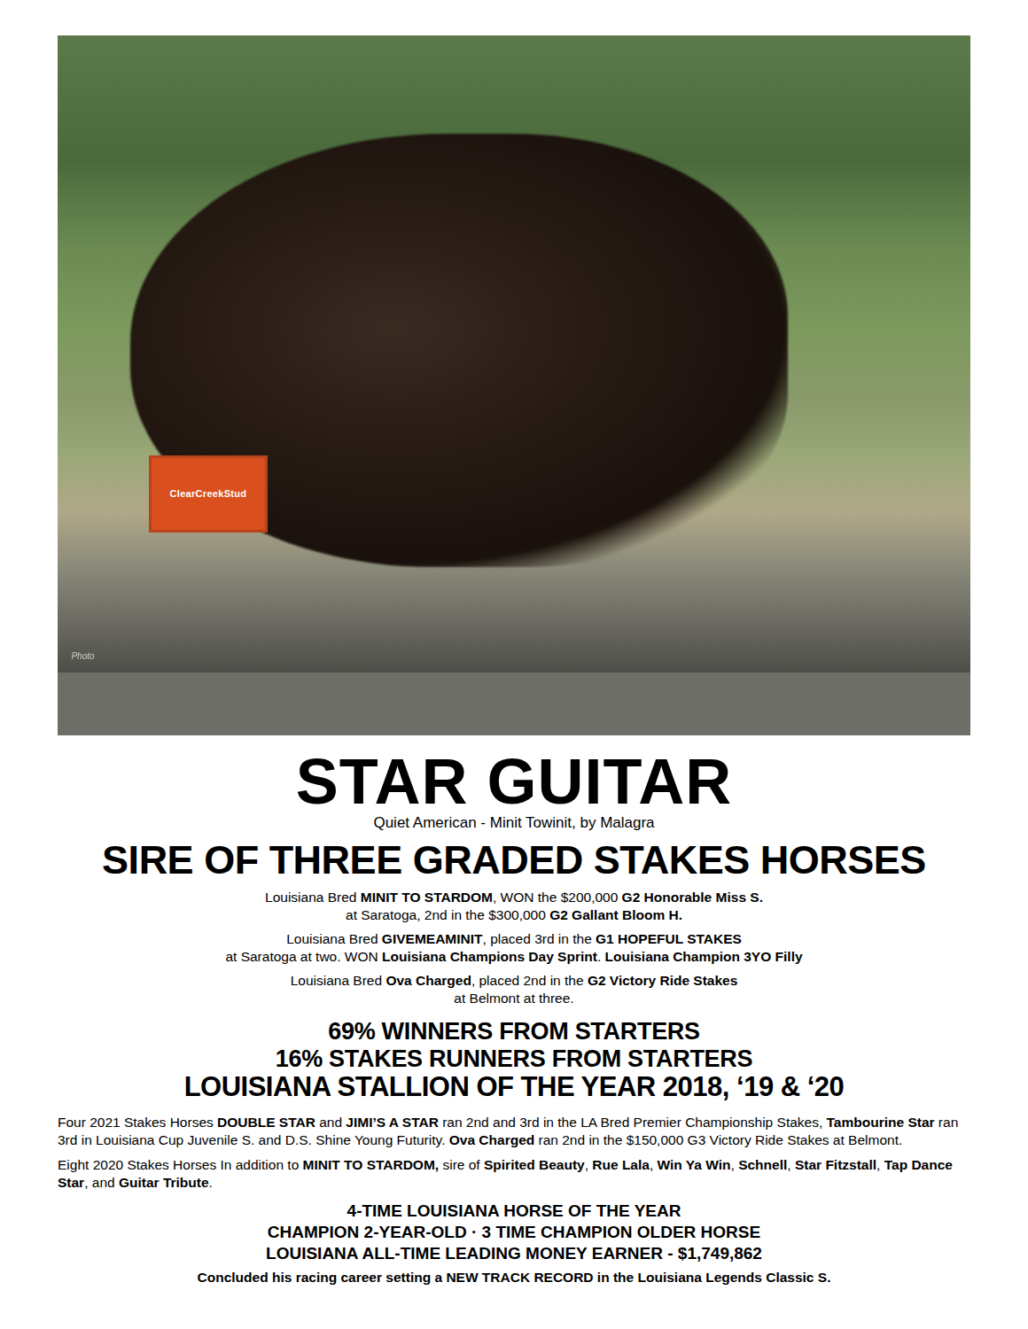ClearCreekStud
Photo
STAR GUITAR
Quiet American - Minit Towinit, by Malagra
SIRE OF THREE GRADED STAKES HORSES
Louisiana Bred MINIT TO STARDOM, WON the $200,000 G2 Honorable Miss S.
at Saratoga, 2nd in the $300,000 G2 Gallant Bloom H.
Louisiana Bred GIVEMEAMINIT, placed 3rd in the G1 HOPEFUL STAKES
at Saratoga at two. WON Louisiana Champions Day Sprint. Louisiana Champion 3YO Filly
Louisiana Bred Ova Charged, placed 2nd in the G2 Victory Ride Stakes
at Belmont at three.
69% WINNERS FROM STARTERS
16% STAKES RUNNERS FROM STARTERS
LOUISIANA STALLION OF THE YEAR 2018, ‘19 & ‘20
Four 2021 Stakes Horses DOUBLE STAR and JIMI’S A STAR ran 2nd and 3rd in the LA Bred Premier Championship Stakes, Tambourine Star ran 3rd in Louisiana Cup Juvenile S. and D.S. Shine Young Futurity. Ova Charged ran 2nd in the $150,000 G3 Victory Ride Stakes at Belmont.
Eight 2020 Stakes Horses In addition to MINIT TO STARDOM, sire of Spirited Beauty, Rue Lala, Win Ya Win, Schnell, Star Fitzstall, Tap Dance Star, and Guitar Tribute.
4-TIME LOUISIANA HORSE OF THE YEAR
CHAMPION 2-YEAR-OLD · 3 TIME CHAMPION OLDER HORSE
LOUISIANA ALL-TIME LEADING MONEY EARNER - $1,749,862
Concluded his racing career setting a NEW TRACK RECORD in the Louisiana Legends Classic S.